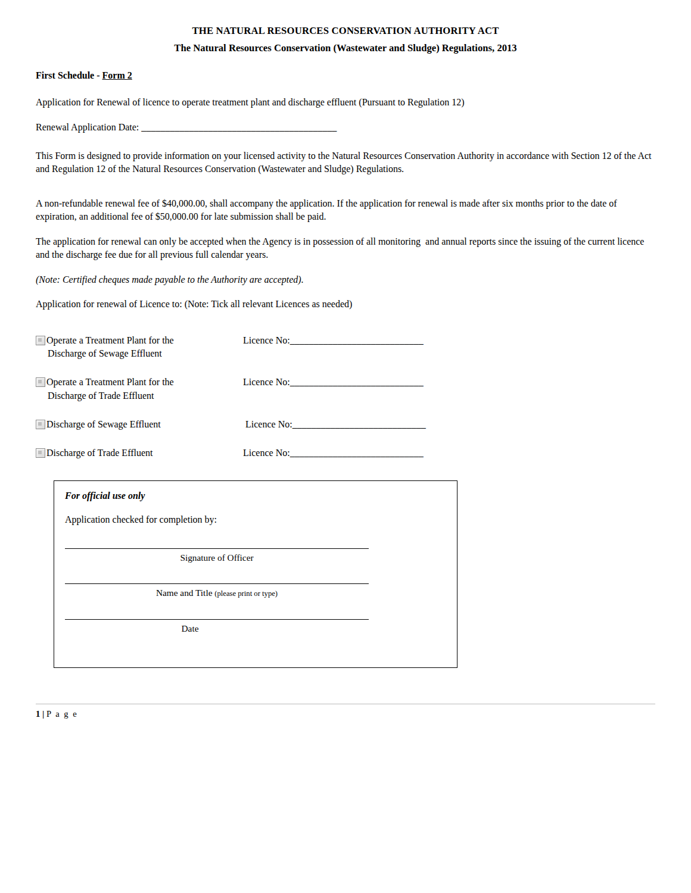THE NATURAL RESOURCES CONSERVATION AUTHORITY ACT
The Natural Resources Conservation (Wastewater and Sludge) Regulations, 2013
First Schedule - Form 2
Application for Renewal of licence to operate treatment plant and discharge effluent (Pursuant to Regulation 12)
Renewal Application Date: _________________________________________
This Form is designed to provide information on your licensed activity to the Natural Resources Conservation Authority in accordance with Section 12 of the Act and Regulation 12 of the Natural Resources Conservation (Wastewater and Sludge) Regulations.
A non-refundable renewal fee of $40,000.00, shall accompany the application. If the application for renewal is made after six months prior to the date of expiration, an additional fee of $50,000.00 for late submission shall be paid.
The application for renewal can only be accepted when the Agency is in possession of all monitoring and annual reports since the issuing of the current licence and the discharge fee due for all previous full calendar years.
(Note: Certified cheques made payable to the Authority are accepted).
Application for renewal of Licence to: (Note: Tick all relevant Licences as needed)
Operate a Treatment Plant for the Discharge of Sewage Effluent
Licence No:____________________________
Operate a Treatment Plant for the Discharge of Trade Effluent
Licence No:____________________________
Discharge of Sewage Effluent
Licence No:____________________________
Discharge of Trade Effluent
Licence No:____________________________
For official use only
Application checked for completion by:
Signature of Officer
Name and Title (please print or type)
Date
1 | P a g e